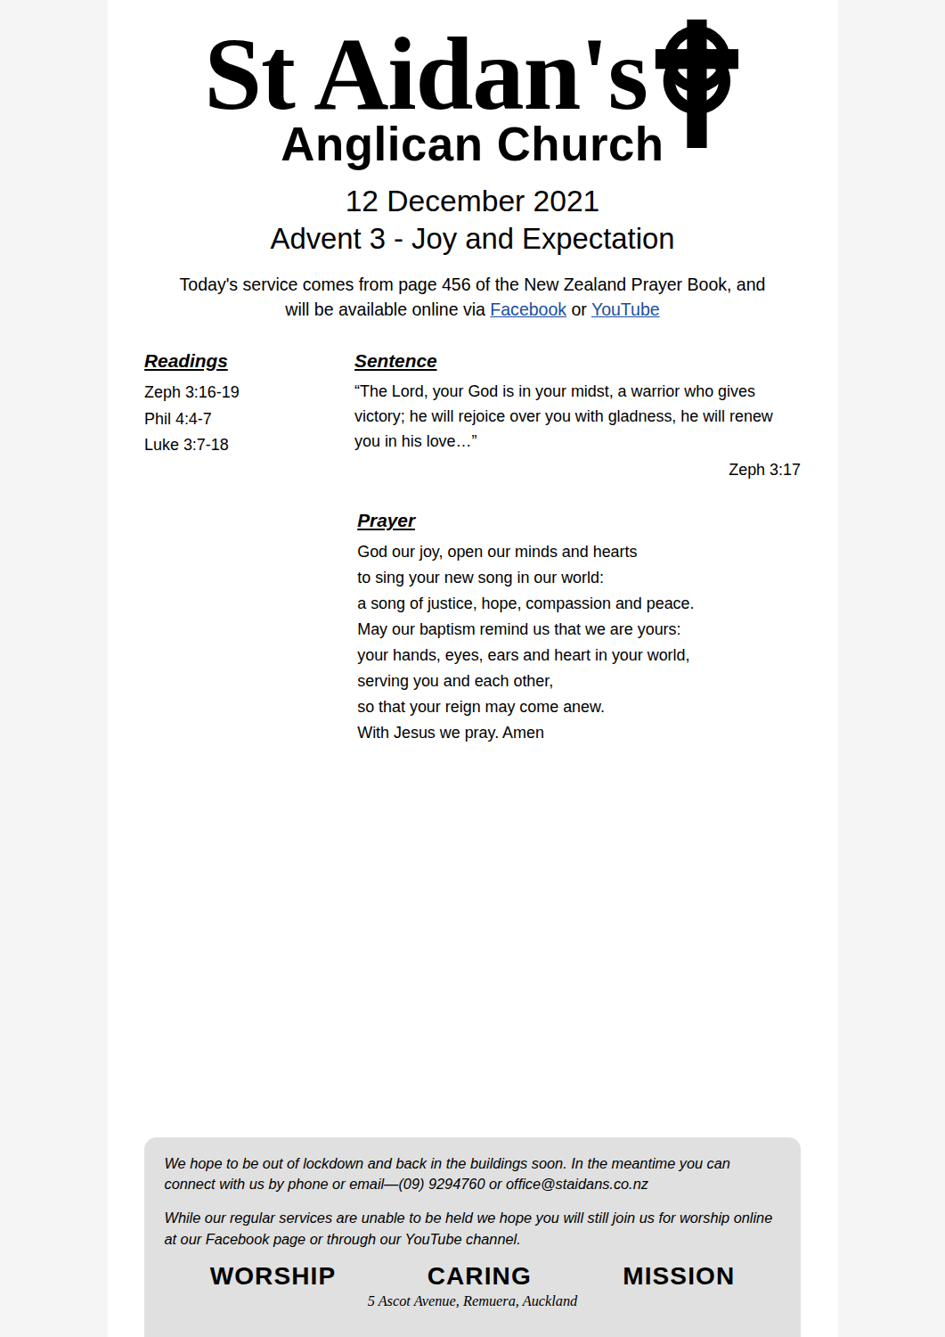St Aidan's
Anglican Church
12 December 2021
Advent 3 - Joy and Expectation
Today's service comes from page 456 of the New Zealand Prayer Book, and will be available online via Facebook or YouTube
Readings
Zeph 3:16-19
Phil 4:4-7
Luke 3:7-18
Sentence
“The Lord, your God is in your midst, a warrior who gives victory; he will rejoice over you with gladness, he will renew you in his love…” Zeph 3:17
Prayer
God our joy, open our minds and hearts
to sing your new song in our world:
a song of justice, hope, compassion and peace.
May our baptism remind us that we are yours:
your hands, eyes, ears and heart in your world,
serving you and each other,
so that your reign may come anew.
With Jesus we pray. Amen
We hope to be out of lockdown and back in the buildings soon. In the meantime you can connect with us by phone or email—(09) 9294760 or office@staidans.co.nz
While our regular services are unable to be held we hope you will still join us for worship online at our Facebook page or through our YouTube channel.
WORSHIP CARING MISSION
5 Ascot Avenue, Remuera, Auckland